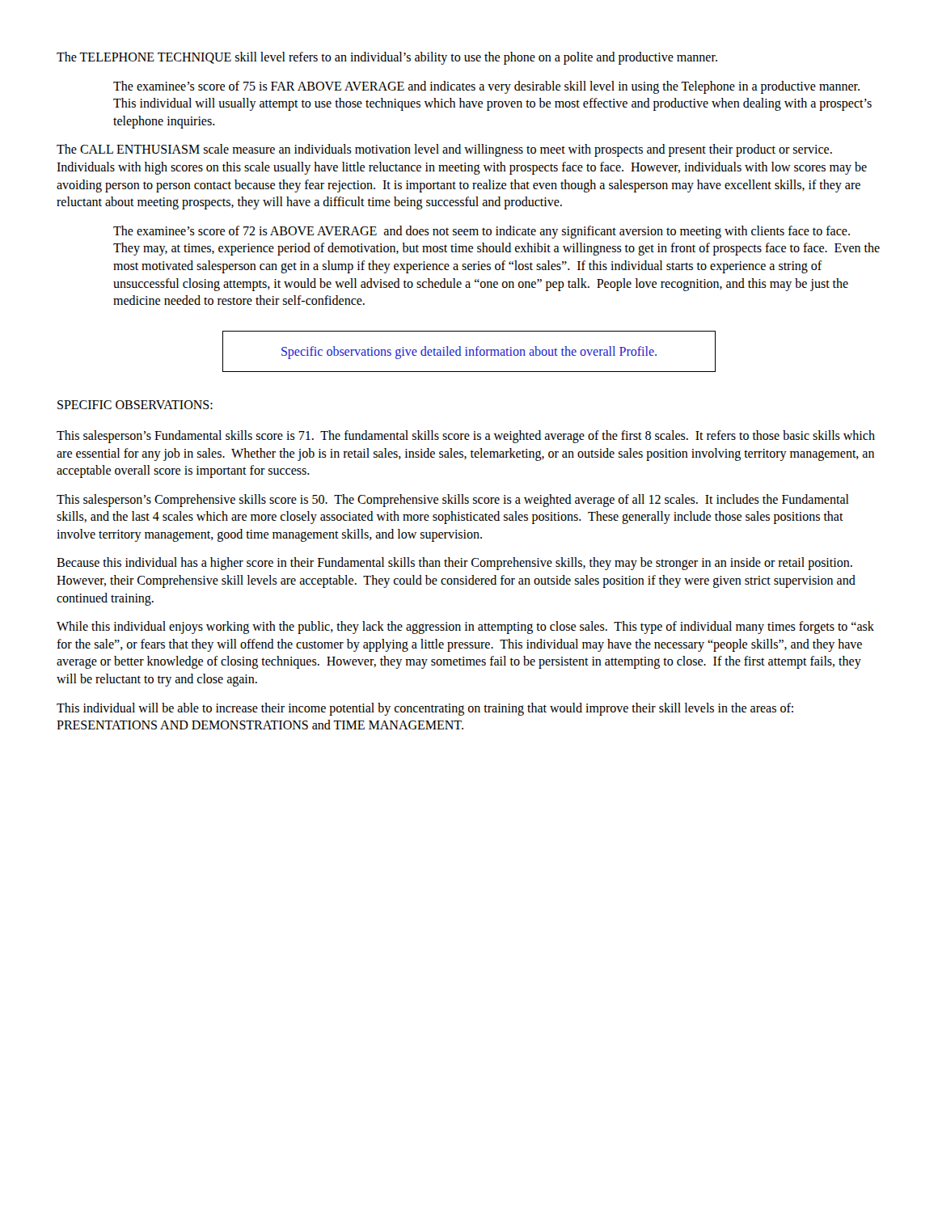The TELEPHONE TECHNIQUE skill level refers to an individual’s ability to use the phone on a polite and productive manner.
The examinee’s score of 75 is FAR ABOVE AVERAGE and indicates a very desirable skill level in using the Telephone in a productive manner. This individual will usually attempt to use those techniques which have proven to be most effective and productive when dealing with a prospect’s telephone inquiries.
The CALL ENTHUSIASM scale measure an individuals motivation level and willingness to meet with prospects and present their product or service. Individuals with high scores on this scale usually have little reluctance in meeting with prospects face to face. However, individuals with low scores may be avoiding person to person contact because they fear rejection. It is important to realize that even though a salesperson may have excellent skills, if they are reluctant about meeting prospects, they will have a difficult time being successful and productive.
The examinee’s score of 72 is ABOVE AVERAGE and does not seem to indicate any significant aversion to meeting with clients face to face. They may, at times, experience period of demotivation, but most time should exhibit a willingness to get in front of prospects face to face. Even the most motivated salesperson can get in a slump if they experience a series of “lost sales”. If this individual starts to experience a string of unsuccessful closing attempts, it would be well advised to schedule a “one on one” pep talk. People love recognition, and this may be just the medicine needed to restore their self-confidence.
Specific observations give detailed information about the overall Profile.
SPECIFIC OBSERVATIONS:
This salesperson’s Fundamental skills score is 71. The fundamental skills score is a weighted average of the first 8 scales. It refers to those basic skills which are essential for any job in sales. Whether the job is in retail sales, inside sales, telemarketing, or an outside sales position involving territory management, an acceptable overall score is important for success.
This salesperson’s Comprehensive skills score is 50. The Comprehensive skills score is a weighted average of all 12 scales. It includes the Fundamental skills, and the last 4 scales which are more closely associated with more sophisticated sales positions. These generally include those sales positions that involve territory management, good time management skills, and low supervision.
Because this individual has a higher score in their Fundamental skills than their Comprehensive skills, they may be stronger in an inside or retail position. However, their Comprehensive skill levels are acceptable. They could be considered for an outside sales position if they were given strict supervision and continued training.
While this individual enjoys working with the public, they lack the aggression in attempting to close sales. This type of individual many times forgets to “ask for the sale”, or fears that they will offend the customer by applying a little pressure. This individual may have the necessary “people skills”, and they have average or better knowledge of closing techniques. However, they may sometimes fail to be persistent in attempting to close. If the first attempt fails, they will be reluctant to try and close again.
This individual will be able to increase their income potential by concentrating on training that would improve their skill levels in the areas of: PRESENTATIONS AND DEMONSTRATIONS and TIME MANAGEMENT.